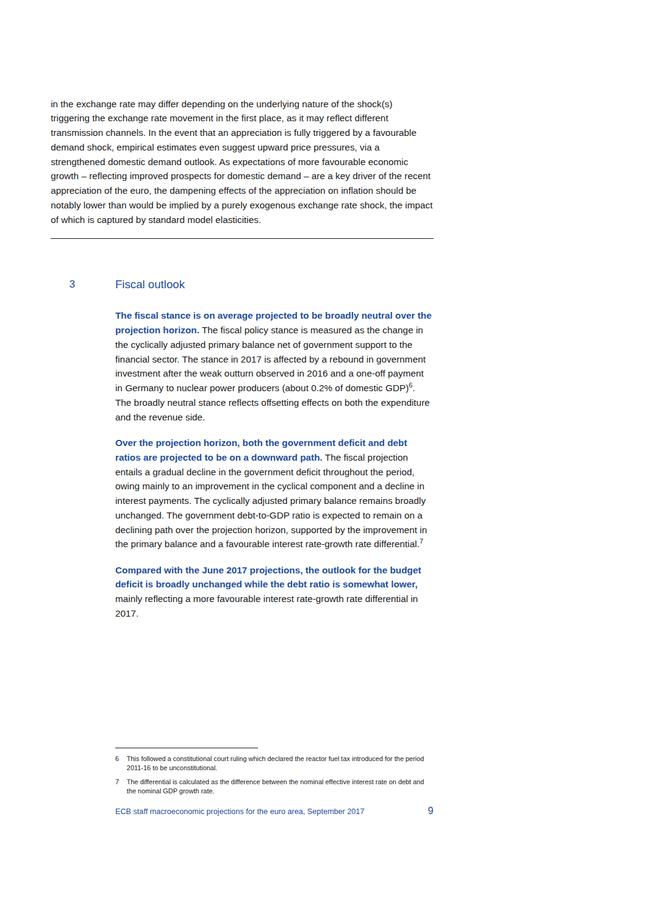in the exchange rate may differ depending on the underlying nature of the shock(s) triggering the exchange rate movement in the first place, as it may reflect different transmission channels. In the event that an appreciation is fully triggered by a favourable demand shock, empirical estimates even suggest upward price pressures, via a strengthened domestic demand outlook. As expectations of more favourable economic growth – reflecting improved prospects for domestic demand – are a key driver of the recent appreciation of the euro, the dampening effects of the appreciation on inflation should be notably lower than would be implied by a purely exogenous exchange rate shock, the impact of which is captured by standard model elasticities.
3
Fiscal outlook
The fiscal stance is on average projected to be broadly neutral over the projection horizon. The fiscal policy stance is measured as the change in the cyclically adjusted primary balance net of government support to the financial sector. The stance in 2017 is affected by a rebound in government investment after the weak outturn observed in 2016 and a one-off payment in Germany to nuclear power producers (about 0.2% of domestic GDP)6. The broadly neutral stance reflects offsetting effects on both the expenditure and the revenue side.
Over the projection horizon, both the government deficit and debt ratios are projected to be on a downward path. The fiscal projection entails a gradual decline in the government deficit throughout the period, owing mainly to an improvement in the cyclical component and a decline in interest payments. The cyclically adjusted primary balance remains broadly unchanged. The government debt-to-GDP ratio is expected to remain on a declining path over the projection horizon, supported by the improvement in the primary balance and a favourable interest rate-growth rate differential.7
Compared with the June 2017 projections, the outlook for the budget deficit is broadly unchanged while the debt ratio is somewhat lower, mainly reflecting a more favourable interest rate-growth rate differential in 2017.
6
This followed a constitutional court ruling which declared the reactor fuel tax introduced for the period 2011-16 to be unconstitutional.
7
The differential is calculated as the difference between the nominal effective interest rate on debt and the nominal GDP growth rate.
ECB staff macroeconomic projections for the euro area, September 2017
9